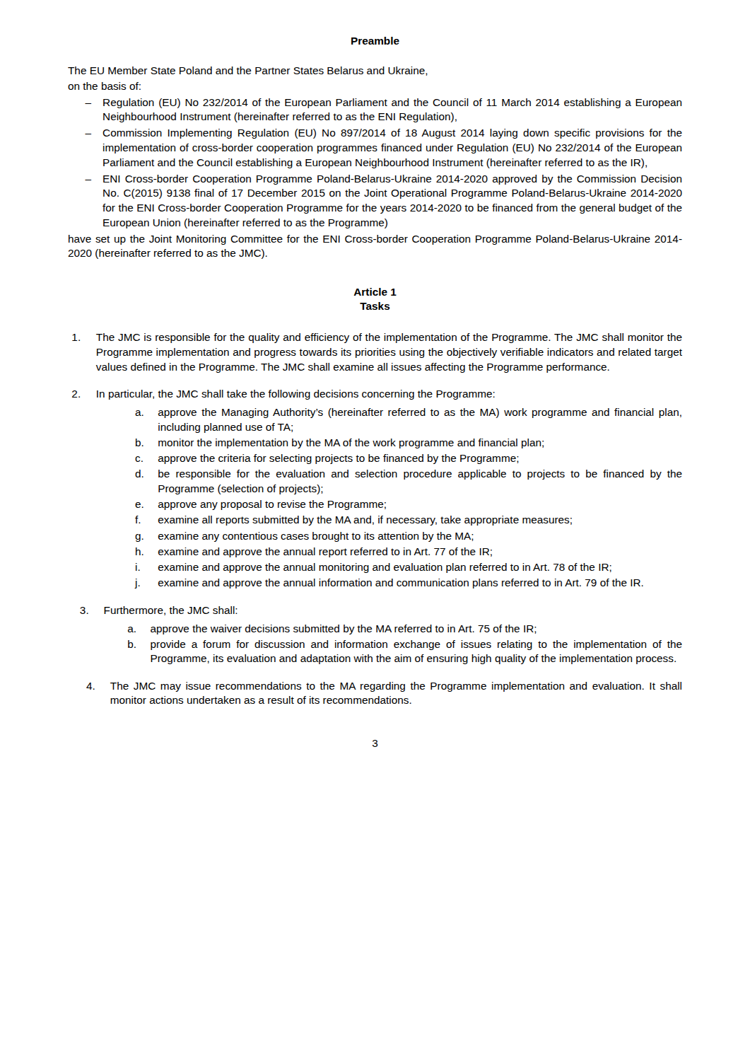Preamble
The EU Member State Poland and the Partner States Belarus and Ukraine,
on the basis of:
Regulation (EU) No 232/2014 of the European Parliament and the Council of 11 March 2014 establishing a European Neighbourhood Instrument (hereinafter referred to as the ENI Regulation),
Commission Implementing Regulation (EU) No 897/2014 of 18 August 2014 laying down specific provisions for the implementation of cross-border cooperation programmes financed under Regulation (EU) No 232/2014 of the European Parliament and the Council establishing a European Neighbourhood Instrument (hereinafter referred to as the IR),
ENI Cross-border Cooperation Programme Poland-Belarus-Ukraine 2014-2020 approved by the Commission Decision No. C(2015) 9138 final of 17 December 2015 on the Joint Operational Programme Poland-Belarus-Ukraine 2014-2020 for the ENI Cross-border Cooperation Programme for the years 2014-2020 to be financed from the general budget of the European Union (hereinafter referred to as the Programme)
have set up the Joint Monitoring Committee for the ENI Cross-border Cooperation Programme Poland-Belarus-Ukraine 2014-2020 (hereinafter referred to as the JMC).
Article 1Tasks
The JMC is responsible for the quality and efficiency of the implementation of the Programme. The JMC shall monitor the Programme implementation and progress towards its priorities using the objectively verifiable indicators and related target values defined in the Programme. The JMC shall examine all issues affecting the Programme performance.
In particular, the JMC shall take the following decisions concerning the Programme:
approve the Managing Authority’s (hereinafter referred to as the MA) work programme and financial plan, including planned use of TA;
monitor the implementation by the MA of the work programme and financial plan;
approve the criteria for selecting projects to be financed by the Programme;
be responsible for the evaluation and selection procedure applicable to projects to be financed by the Programme (selection of projects);
approve any proposal to revise the Programme;
examine all reports submitted by the MA and, if necessary, take appropriate measures;
examine any contentious cases brought to its attention by the MA;
examine and approve the annual report referred to in Art. 77 of the IR;
examine and approve the annual monitoring and evaluation plan referred to in Art. 78 of the IR;
examine and approve the annual information and communication plans referred to in Art. 79 of the IR.
Furthermore, the JMC shall:
approve the waiver decisions submitted by the MA referred to in Art. 75 of the IR;
provide a forum for discussion and information exchange of issues relating to the implementation of the Programme, its evaluation and adaptation with the aim of ensuring high quality of the implementation process.
The JMC may issue recommendations to the MA regarding the Programme implementation and evaluation. It shall monitor actions undertaken as a result of its recommendations.
3